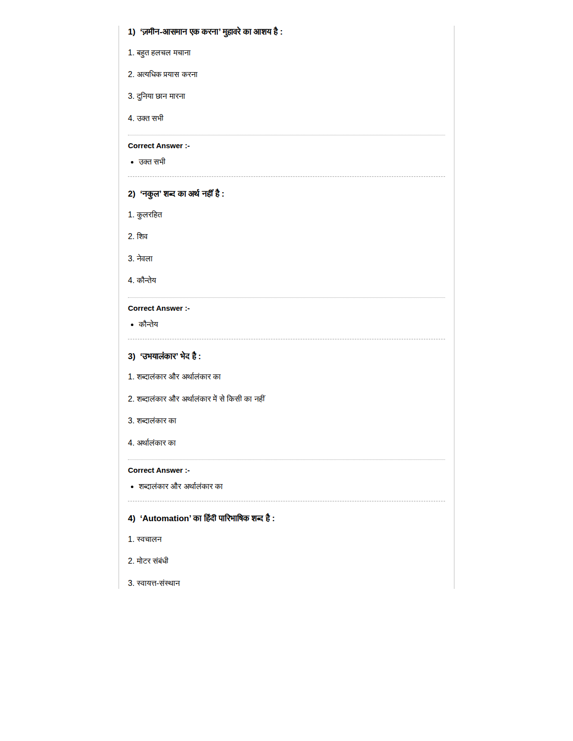1) ‘ज़मीन-आसमान एक करना’ मुहावरे का आशय है :
1. बहुत हलचल मचाना
2. अत्यधिक प्रयास करना
3. दुनिया छान मारना
4. उक्त सभी
Correct Answer :-
उक्त सभी
2) ‘नकुल’ शब्द का अर्थ नहीं है :
1. कुलरहित
2. शिव
3. नेवला
4. कौन्तेय
Correct Answer :-
कौन्तेय
3) ‘उभयालंकार’ भेद है :
1. शब्दालंकार और अर्थालंकार का
2. शब्दालंकार और अर्थालंकार में से किसी का नहीं
3. शब्दालंकार का
4. अर्थालंकार का
Correct Answer :-
शब्दालंकार और अर्थालंकार का
4) ‘Automation’ का हिंदी पारिभाषिक शब्द है :
1. स्वचालन
2. मोटर संबंधी
3. स्वायत्त-संस्थान